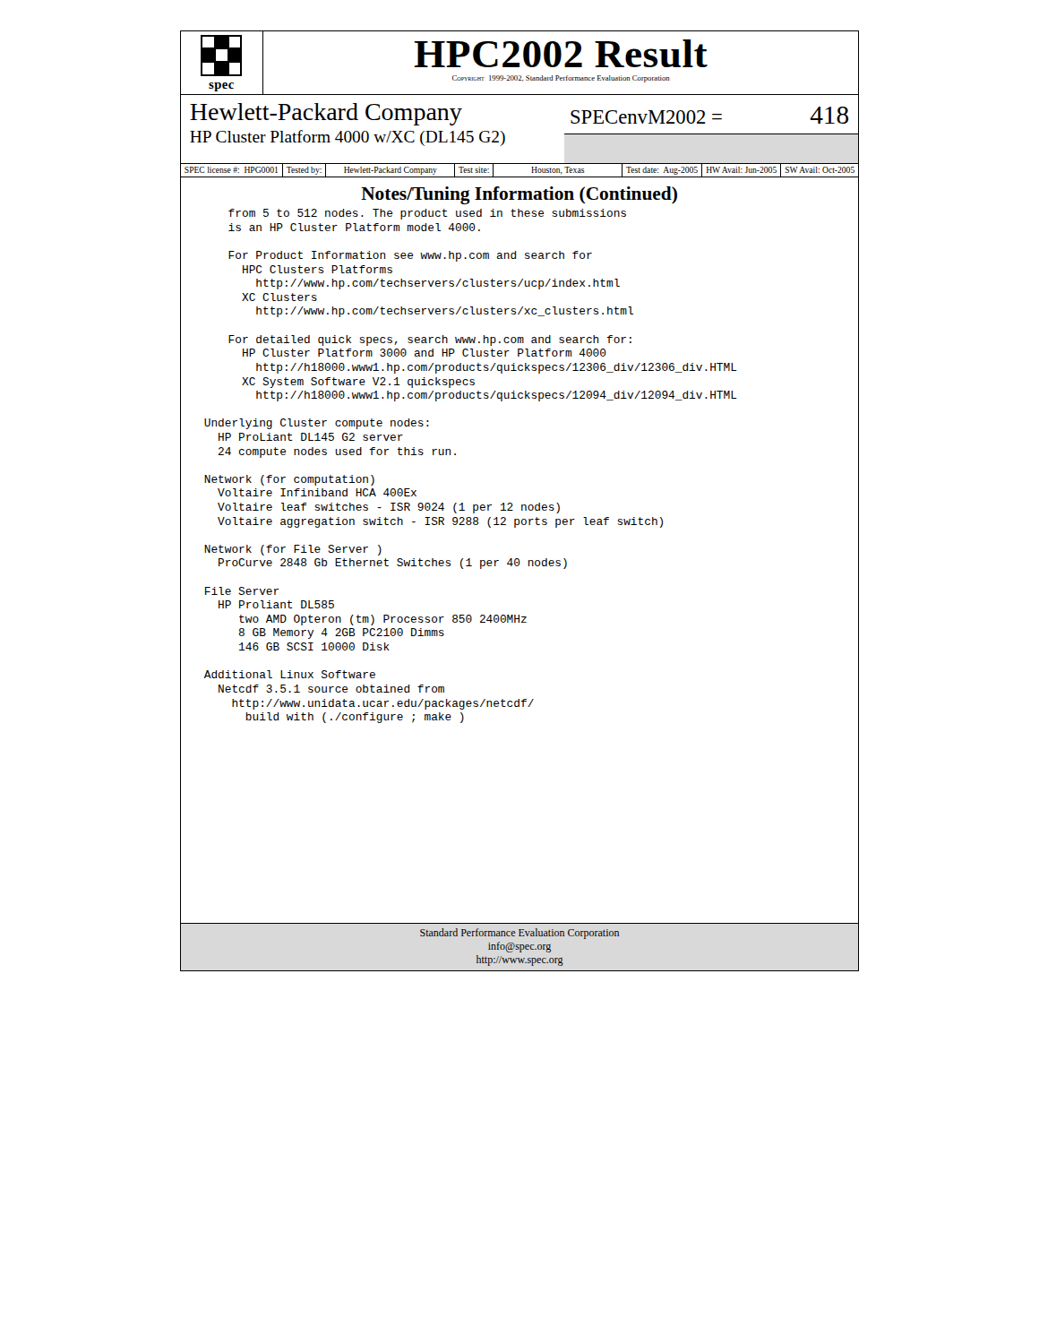spec
HPC2002 Result
Copyright 1999-2002, Standard Performance Evaluation Corporation
Hewlett-Packard Company
HP Cluster Platform 4000 w/XC (DL145 G2)
SPECenvM2002 =
418
SPEC license #: HPG0001
Tested by:
Hewlett-Packard Company
Test site:
Houston, Texas
Test date: Aug-2005
HW Avail: Jun-2005
SW Avail: Oct-2005
Notes/Tuning Information (Continued)
from 5 to 512 nodes. The product used in these submissions
is an HP Cluster Platform model 4000.

For Product Information see www.hp.com and search for
  HPC Clusters Platforms
    http://www.hp.com/techservers/clusters/ucp/index.html
  XC Clusters
    http://www.hp.com/techservers/clusters/xc_clusters.html

For detailed quick specs, search www.hp.com and search for:
  HP Cluster Platform 3000 and HP Cluster Platform 4000
    http://h18000.www1.hp.com/products/quickspecs/12306_div/12306_div.HTML
  XC System Software V2.1 quickspecs
    http://h18000.www1.hp.com/products/quickspecs/12094_div/12094_div.HTML

Underlying Cluster compute nodes:
  HP ProLiant DL145 G2 server
  24 compute nodes used for this run.

Network (for computation)
  Voltaire Infiniband HCA 400Ex
  Voltaire leaf switches - ISR 9024 (1 per 12 nodes)
  Voltaire aggregation switch - ISR 9288 (12 ports per leaf switch)

Network (for File Server )
  ProCurve 2848 Gb Ethernet Switches (1 per 40 nodes)

File Server
  HP Proliant DL585
     two AMD Opteron (tm) Processor 850 2400MHz
     8 GB Memory 4 2GB PC2100 Dimms
     146 GB SCSI 10000 Disk

Additional Linux Software
  Netcdf 3.5.1 source obtained from
    http://www.unidata.ucar.edu/packages/netcdf/
      build with (./configure ; make )
Standard Performance Evaluation Corporation
info@spec.org
http://www.spec.org